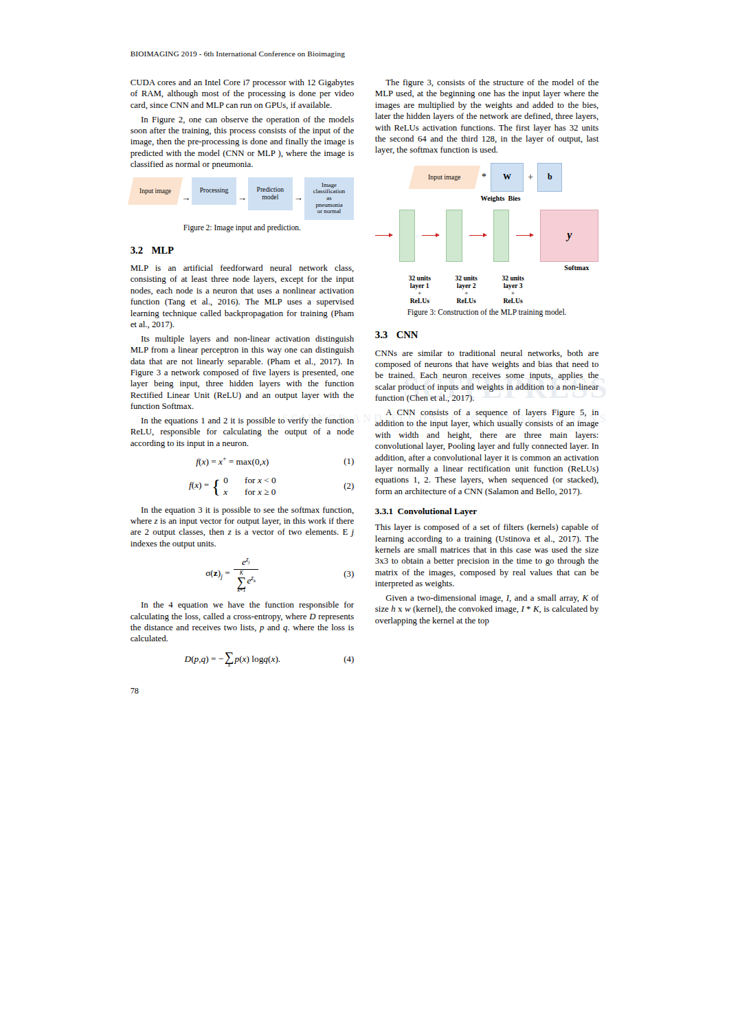BIOIMAGING 2019 - 6th International Conference on Bioimaging
SCITEPRESS
SCIENCE AND TECHNOLOGY PUBLICATIONS
CUDA cores and an Intel Core i7 processor with 12 Gigabytes of RAM, although most of the processing is done per video card, since CNN and MLP can run on GPUs, if available.
In Figure 2, one can observe the operation of the models soon after the training, this process consists of the input of the image, then the pre-processing is done and finally the image is predicted with the model (CNN or MLP ), where the image is classified as normal or pneumonia.
Input image
→
Processing
→
Prediction
model
→
Image
classification
as
pneumonia
or normal
Figure 2: Image input and prediction.
3.2 MLP
MLP is an artificial feedforward neural network class, consisting of at least three node layers, except for the input nodes, each node is a neuron that uses a nonlinear activation function (Tang et al., 2016). The MLP uses a supervised learning technique called backpropagation for training (Pham et al., 2017).
Its multiple layers and non-linear activation distinguish MLP from a linear perceptron in this way one can distinguish data that are not linearly separable. (Pham et al., 2017). In Figure 3 a network composed of five layers is presented, one layer being input, three hidden layers with the function Rectified Linear Unit (ReLU) and an output layer with the function Softmax.
In the equations 1 and 2 it is possible to verify the function ReLU, responsible for calculating the output of a node according to its input in a neuron.
f(x) = x+ = max(0,x)
(1)
f(x) = { 0 for x < 0 xfor x ≥ 0
(2)
In the equation 3 it is possible to see the softmax function, where z is an input vector for output layer, in this work if there are 2 output classes, then z is a vector of two elements. E j indexes the output units.
σ(z)j = ezj K∑k=1 ezk
(3)
In the 4 equation we have the function responsible for calculating the loss, called a cross-entropy, where D represents the distance and receives two lists, p and q. where the loss is calculated.
D(p,q) = −∑x p(x) logq(x).
(4)
The figure 3, consists of the structure of the model of the MLP used, at the beginning one has the input layer where the images are multiplied by the weights and added to the bies, later the hidden layers of the network are defined, three layers, with ReLUs activation functions. The first layer has 32 units the second 64 and the third 128, in the layer of output, last layer, the softmax function is used.
Input image
*
W
+
b
Weights Bies
y
Softmax
32 units
layer 1
+
ReLUs
32 units
layer 2
+
ReLUs
32 units
layer 3
+
ReLUs
Figure 3: Construction of the MLP training model.
3.3 CNN
CNNs are similar to traditional neural networks, both are composed of neurons that have weights and bias that need to be trained. Each neuron receives some inputs, applies the scalar product of inputs and weights in addition to a non-linear function (Chen et al., 2017).
A CNN consists of a sequence of layers Figure 5, in addition to the input layer, which usually consists of an image with width and height, there are three main layers: convolutional layer, Pooling layer and fully connected layer. In addition, after a convolutional layer it is common an activation layer normally a linear rectification unit function (ReLUs) equations 1, 2. These layers, when sequenced (or stacked), form an architecture of a CNN (Salamon and Bello, 2017).
3.3.1 Convolutional Layer
This layer is composed of a set of filters (kernels) capable of learning according to a training (Ustinova et al., 2017). The kernels are small matrices that in this case was used the size 3x3 to obtain a better precision in the time to go through the matrix of the images, composed by real values that can be interpreted as weights.
Given a two-dimensional image, I, and a small array, K of size h x w (kernel), the convoked image, I * K, is calculated by overlapping the kernel at the top
78